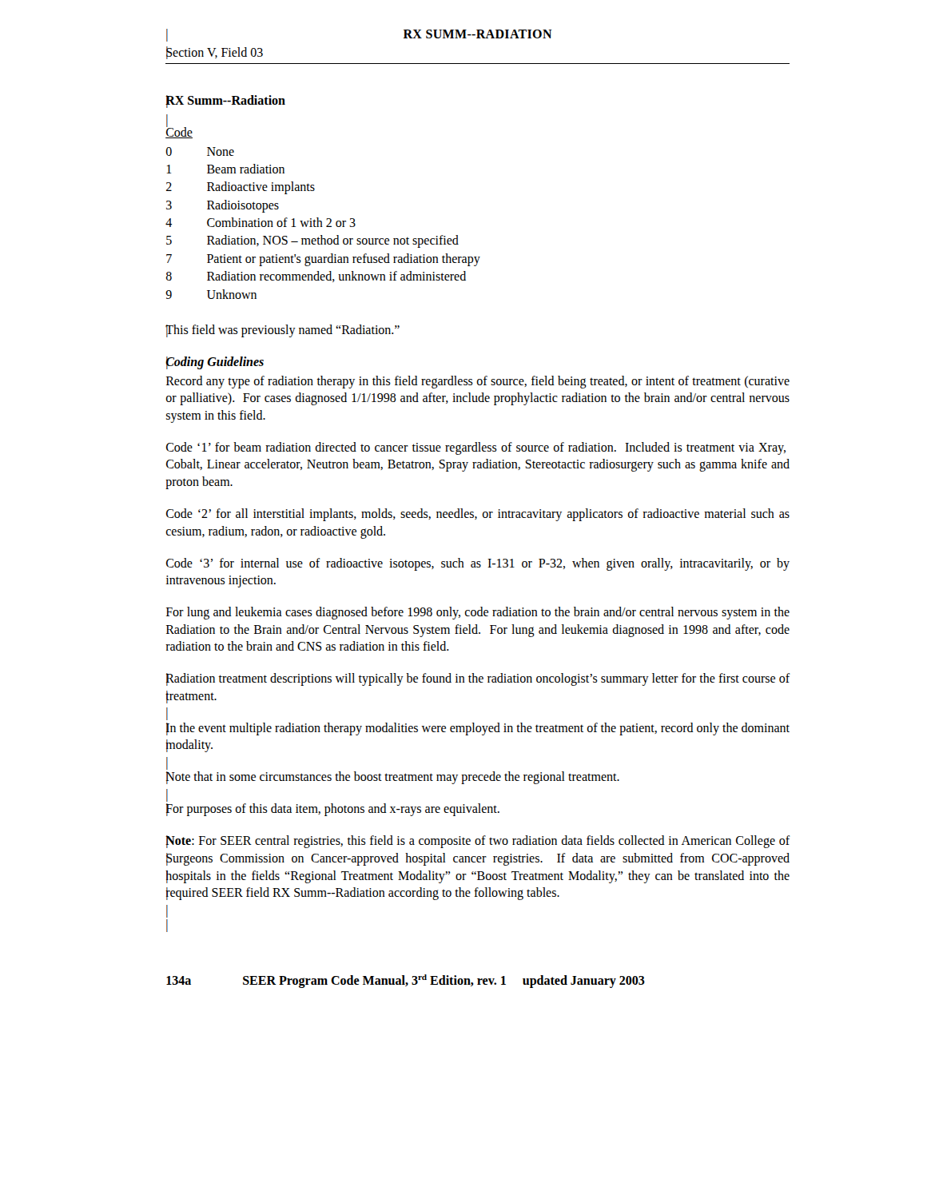| |
RX SUMM--RADIATION
Section V, Field 03
|
RX Summ--Radiation
|
Code
| 0 | None |
| 1 | Beam radiation |
| 2 | Radioactive implants |
| 3 | Radioisotopes |
| 4 | Combination of 1 with 2 or 3 |
| 5 | Radiation, NOS – method or source not specified |
| 7 | Patient or patient's guardian refused radiation therapy |
| 8 | Radiation recommended, unknown if administered |
| 9 | Unknown |
|
This field was previously named “Radiation.”
|
Coding Guidelines
Record any type of radiation therapy in this field regardless of source, field being treated, or intent of treatment (curative or palliative). For cases diagnosed 1/1/1998 and after, include prophylactic radiation to the brain and/or central nervous system in this field.
Code ‘1’ for beam radiation directed to cancer tissue regardless of source of radiation. Included is treatment via Xray, Cobalt, Linear accelerator, Neutron beam, Betatron, Spray radiation, Stereotactic radiosurgery such as gamma knife and proton beam.
Code ‘2’ for all interstitial implants, molds, seeds, needles, or intracavitary applicators of radioactive material such as cesium, radium, radon, or radioactive gold.
Code ‘3’ for internal use of radioactive isotopes, such as I-131 or P-32, when given orally, intracavitarily, or by intravenous injection.
For lung and leukemia cases diagnosed before 1998 only, code radiation to the brain and/or central nervous system in the Radiation to the Brain and/or Central Nervous System field. For lung and leukemia diagnosed in 1998 and after, code radiation to the brain and CNS as radiation in this field.
| |
Radiation treatment descriptions will typically be found in the radiation oncologist’s summary letter for the first course of treatment.
|
| |
In the event multiple radiation therapy modalities were employed in the treatment of the patient, record only the dominant modality.
|
|
Note that in some circumstances the boost treatment may precede the regional treatment.
|
|
For purposes of this data item, photons and x-rays are equivalent.
| | | |
Note: For SEER central registries, this field is a composite of two radiation data fields collected in American College of Surgeons Commission on Cancer-approved hospital cancer registries. If data are submitted from COC-approved hospitals in the fields “Regional Treatment Modality” or “Boost Treatment Modality,” they can be translated into the required SEER field RX Summ--Radiation according to the following tables.
|
|
134a SEER Program Code Manual, 3rd Edition, rev. 1 updated January 2003